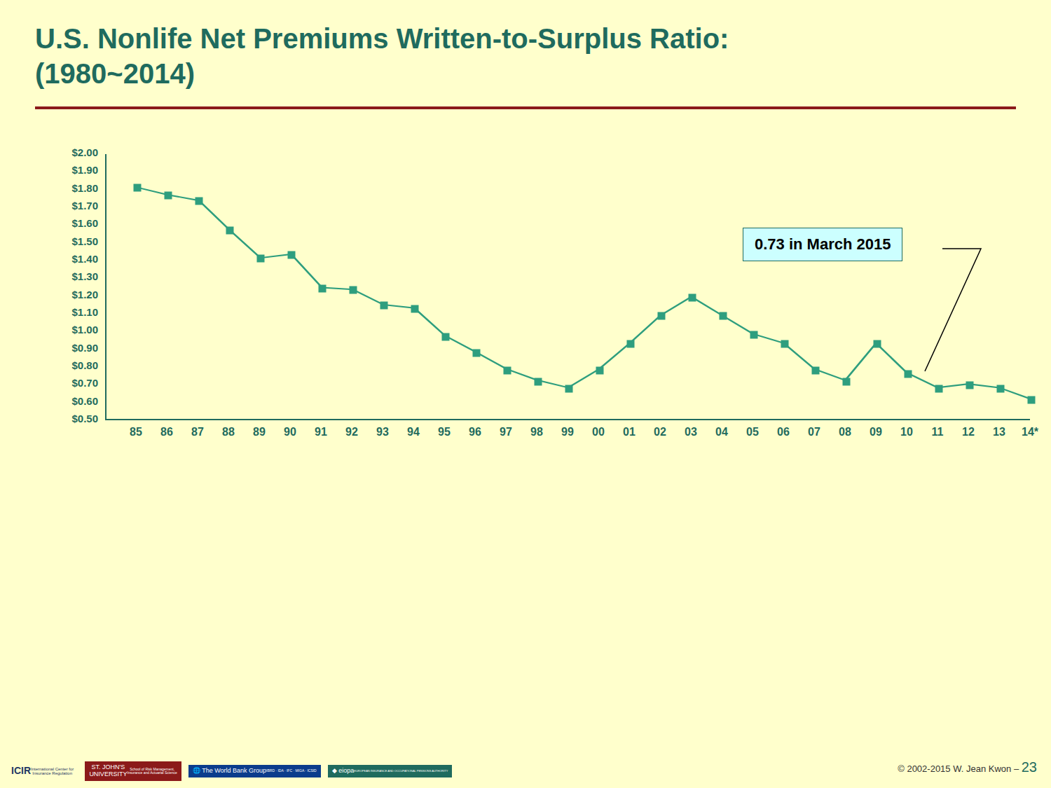U.S. Nonlife Net Premiums Written-to-Surplus Ratio:
(1980~2014)
$2.00 $1.90 $1.80 $1.70 $1.60 $1.50 $1.40 $1.30 $1.20 $1.10 $1.00 $0.90 $0.80 $0.70 $0.60 $0.50
85 86 87 88 89 90 91 92 93 94 95 96 97 98 99 00 01 02 03 04 05 06 07 08 09 10 11 12 13 14*
0.73 in March 2015
ICIRInternational Center for
Insurance Regulation
ST. JOHN'S
UNIVERSITY
School of Risk Management,
Insurance and Actuarial Science
🌐 The World Bank Group
IBRD · IDA · IFC · MIGA · ICSID
◆ eiopa
EUROPEAN INSURANCE AND OCCUPATIONAL PENSIONS AUTHORITY
© 2002-2015 W. Jean Kwon – 23